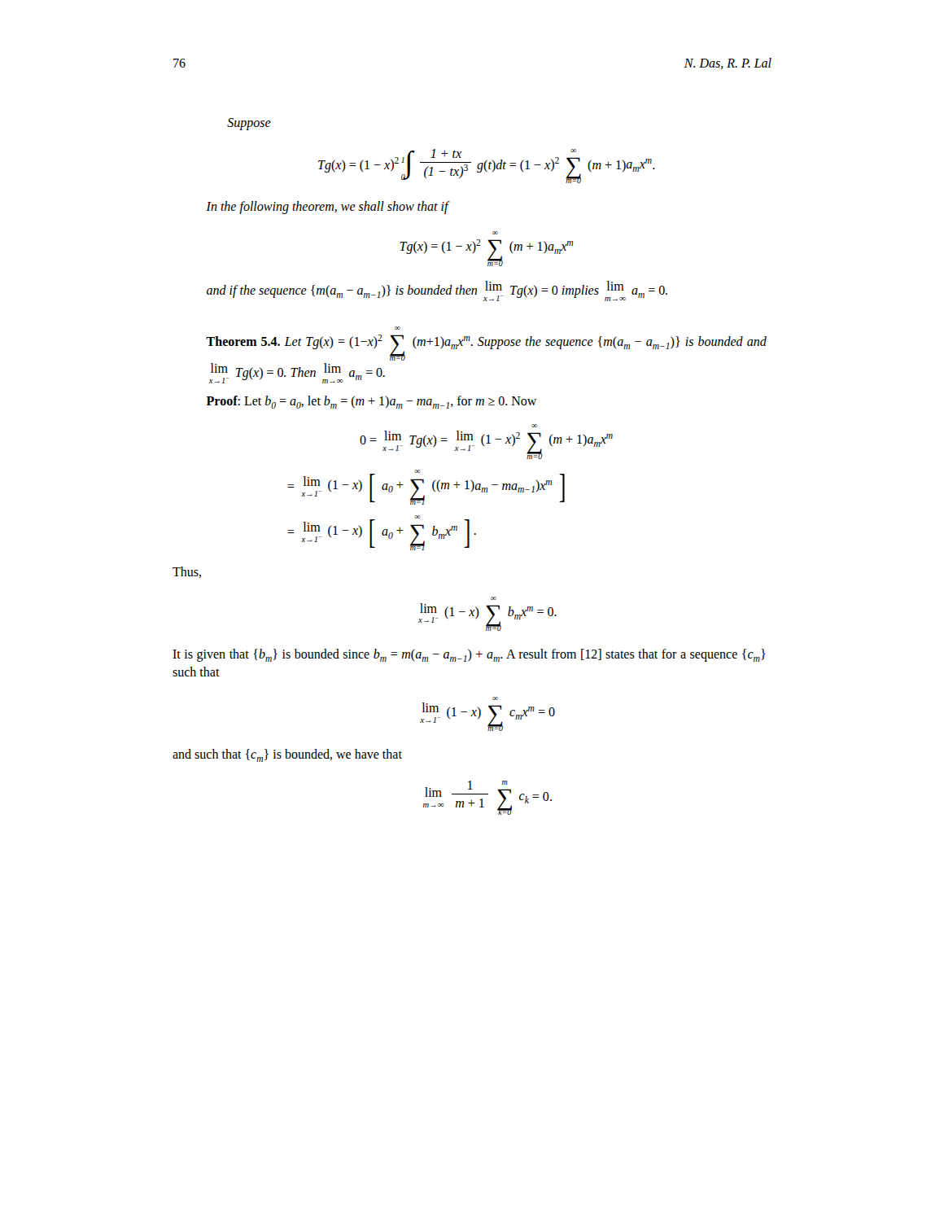76 N. Das, R. P. Lal
Suppose
Tg(x) = (1 − x)2 10∫ 1 + tx(1 − tx)3 g(t) dt = (1 − x)2 ∞∑m=0 (m + 1) amxm.
In the following theorem, we shall show that if
Tg(x) = (1 − x)2 ∞∑m=0 (m + 1) amxm
and if the sequence {m(am − am−1)} is bounded then lim x→1− Tg(x) = 0 implies lim m→∞ am = 0.
Theorem 5.4. Let Tg(x) = (1−x)2 ∞∑m=0 (m+1) amxm. Suppose the sequence {m(am − am−1)} is bounded and lim x→1− Tg(x) = 0. Then lim m→∞ am = 0.
Proof: Let b0 = a0, let bm = (m + 1)am − mam−1, for m ≥ 0. Now
0 = lim x→1− Tg(x) = lim x→1− (1 − x)2 ∞∑m=0 (m + 1) amxm
= lim x→1− (1 − x) [ a0 + ∞∑m=1 ((m + 1) am − mam−1) xm ]
= lim x→1− (1 − x) [ a0 + ∞∑m=1 bmxm ].
Thus,
lim x→1− (1 − x) ∞∑m=0 bmxm = 0.
It is given that {bm} is bounded since bm = m(am − am−1) + am. A result from [12] states that for a sequence {cm} such that
lim x→1− (1 − x) ∞∑m=0 cmxm = 0
and such that {cm} is bounded, we have that
lim m→∞ 1 m + 1 m∑k=0 ck = 0.